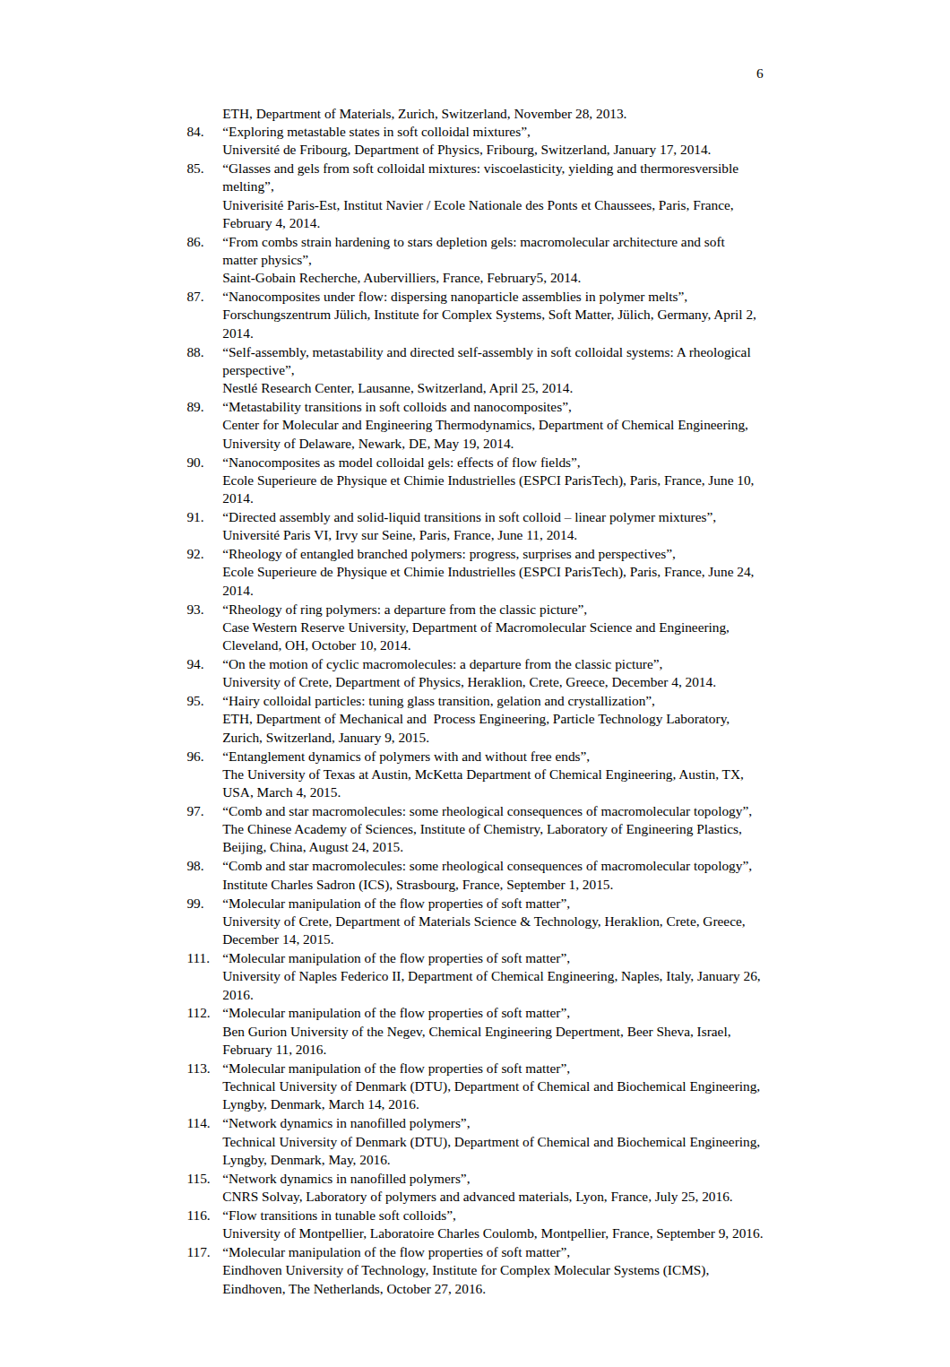6
ETH, Department of Materials, Zurich, Switzerland, November 28, 2013.
84.
“Exploring metastable states in soft colloidal mixtures”,
Université de Fribourg, Department of Physics, Fribourg, Switzerland, January 17, 2014.
85.
“Glasses and gels from soft colloidal mixtures: viscoelasticity, yielding and thermoresversible melting”,
Univerisité Paris-Est, Institut Navier / Ecole Nationale des Ponts et Chaussees, Paris, France, February 4, 2014.
86.
“From combs strain hardening to stars depletion gels: macromolecular architecture and soft matter physics”,
Saint-Gobain Recherche, Aubervilliers, France, February5, 2014.
87.
“Nanocomposites under flow: dispersing nanoparticle assemblies in polymer melts”,
Forschungszentrum Jülich, Institute for Complex Systems, Soft Matter, Jülich, Germany, April 2, 2014.
88.
“Self-assembly, metastability and directed self-assembly in soft colloidal systems: A rheological perspective”,
Nestlé Research Center, Lausanne, Switzerland, April 25, 2014.
89.
“Metastability transitions in soft colloids and nanocomposites”,
Center for Molecular and Engineering Thermodynamics, Department of Chemical Engineering, University of Delaware, Newark, DE, May 19, 2014.
90.
“Nanocomposites as model colloidal gels: effects of flow fields”,
Ecole Superieure de Physique et Chimie Industrielles (ESPCI ParisTech), Paris, France, June 10, 2014.
91.
“Directed assembly and solid-liquid transitions in soft colloid – linear polymer mixtures”,
Université Paris VI, Irvy sur Seine, Paris, France, June 11, 2014.
92.
“Rheology of entangled branched polymers: progress, surprises and perspectives”,
Ecole Superieure de Physique et Chimie Industrielles (ESPCI ParisTech), Paris, France, June 24, 2014.
93.
“Rheology of ring polymers: a departure from the classic picture”,
Case Western Reserve University, Department of Macromolecular Science and Engineering, Cleveland, OH, October 10, 2014.
94.
“On the motion of cyclic macromolecules: a departure from the classic picture”,
University of Crete, Department of Physics, Heraklion, Crete, Greece, December 4, 2014.
95.
“Hairy colloidal particles: tuning glass transition, gelation and crystallization”,
ETH, Department of Mechanical and Process Engineering, Particle Technology Laboratory, Zurich, Switzerland, January 9, 2015.
96.
“Entanglement dynamics of polymers with and without free ends”,
The University of Texas at Austin, McKetta Department of Chemical Engineering, Austin, TX, USA, March 4, 2015.
97.
“Comb and star macromolecules: some rheological consequences of macromolecular topology”,
The Chinese Academy of Sciences, Institute of Chemistry, Laboratory of Engineering Plastics, Beijing, China, August 24, 2015.
98.
“Comb and star macromolecules: some rheological consequences of macromolecular topology”,
Institute Charles Sadron (ICS), Strasbourg, France, September 1, 2015.
99.
“Molecular manipulation of the flow properties of soft matter”,
University of Crete, Department of Materials Science & Technology, Heraklion, Crete, Greece, December 14, 2015.
111.
“Molecular manipulation of the flow properties of soft matter”,
University of Naples Federico II, Department of Chemical Engineering, Naples, Italy, January 26, 2016.
112.
“Molecular manipulation of the flow properties of soft matter”,
Ben Gurion University of the Negev, Chemical Engineering Depertment, Beer Sheva, Israel, February 11, 2016.
113.
“Molecular manipulation of the flow properties of soft matter”,
Technical University of Denmark (DTU), Department of Chemical and Biochemical Engineering, Lyngby, Denmark, March 14, 2016.
114.
“Network dynamics in nanofilled polymers”,
Technical University of Denmark (DTU), Department of Chemical and Biochemical Engineering, Lyngby, Denmark, May, 2016.
115.
“Network dynamics in nanofilled polymers”,
CNRS Solvay, Laboratory of polymers and advanced materials, Lyon, France, July 25, 2016.
116.
“Flow transitions in tunable soft colloids”,
University of Montpellier, Laboratoire Charles Coulomb, Montpellier, France, September 9, 2016.
117.
“Molecular manipulation of the flow properties of soft matter”,
Eindhoven University of Technology, Institute for Complex Molecular Systems (ICMS), Eindhoven, The Netherlands, October 27, 2016.